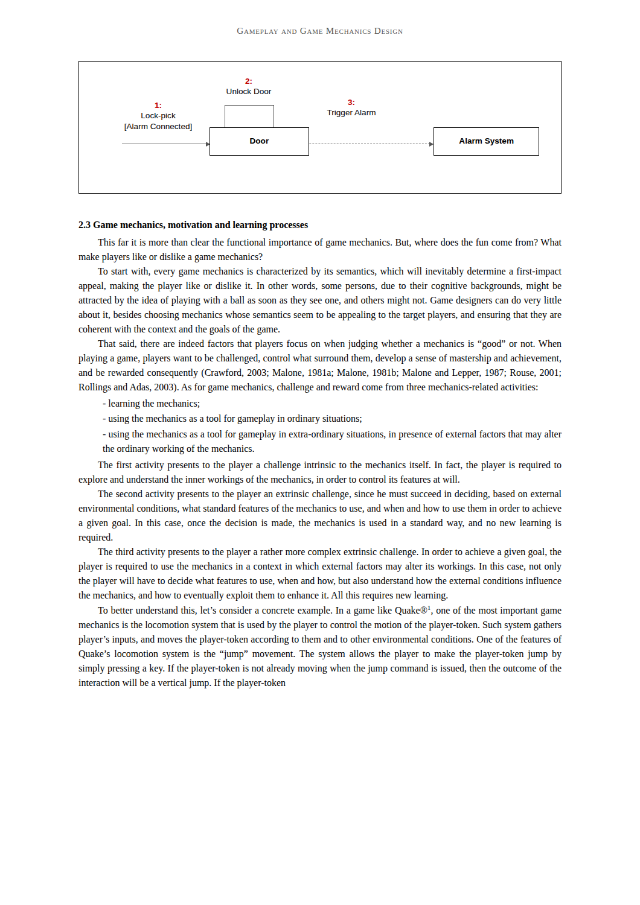Gameplay and Game Mechanics Design
2:
Unlock Door
1:
Lock-pick
[Alarm Connected]
3:
Trigger Alarm
Door
Alarm System
2.3 Game mechanics, motivation and learning processes
This far it is more than clear the functional importance of game mechanics. But, where does the fun come from? What make players like or dislike a game mechanics?
To start with, every game mechanics is characterized by its semantics, which will inevitably determine a first-impact appeal, making the player like or dislike it. In other words, some persons, due to their cognitive backgrounds, might be attracted by the idea of playing with a ball as soon as they see one, and others might not. Game designers can do very little about it, besides choosing mechanics whose semantics seem to be appealing to the target players, and ensuring that they are coherent with the context and the goals of the game.
That said, there are indeed factors that players focus on when judging whether a mechanics is “good” or not. When playing a game, players want to be challenged, control what surround them, develop a sense of mastership and achievement, and be rewarded consequently (Crawford, 2003; Malone, 1981a; Malone, 1981b; Malone and Lepper, 1987; Rouse, 2001; Rollings and Adas, 2003). As for game mechanics, challenge and reward come from three mechanics-related activities:
learning the mechanics;
using the mechanics as a tool for gameplay in ordinary situations;
using the mechanics as a tool for gameplay in extra-ordinary situations, in presence of external factors that may alter the ordinary working of the mechanics.
The first activity presents to the player a challenge intrinsic to the mechanics itself. In fact, the player is required to explore and understand the inner workings of the mechanics, in order to control its features at will.
The second activity presents to the player an extrinsic challenge, since he must succeed in deciding, based on external environmental conditions, what standard features of the mechanics to use, and when and how to use them in order to achieve a given goal. In this case, once the decision is made, the mechanics is used in a standard way, and no new learning is required.
The third activity presents to the player a rather more complex extrinsic challenge. In order to achieve a given goal, the player is required to use the mechanics in a context in which external factors may alter its workings. In this case, not only the player will have to decide what features to use, when and how, but also understand how the external conditions influence the mechanics, and how to eventually exploit them to enhance it. All this requires new learning.
To better understand this, let’s consider a concrete example. In a game like Quake®1, one of the most important game mechanics is the locomotion system that is used by the player to control the motion of the player-token. Such system gathers player’s inputs, and moves the player-token according to them and to other environmental conditions. One of the features of Quake’s locomotion system is the “jump” movement. The system allows the player to make the player-token jump by simply pressing a key. If the player-token is not already moving when the jump command is issued, then the outcome of the interaction will be a vertical jump. If the player-token